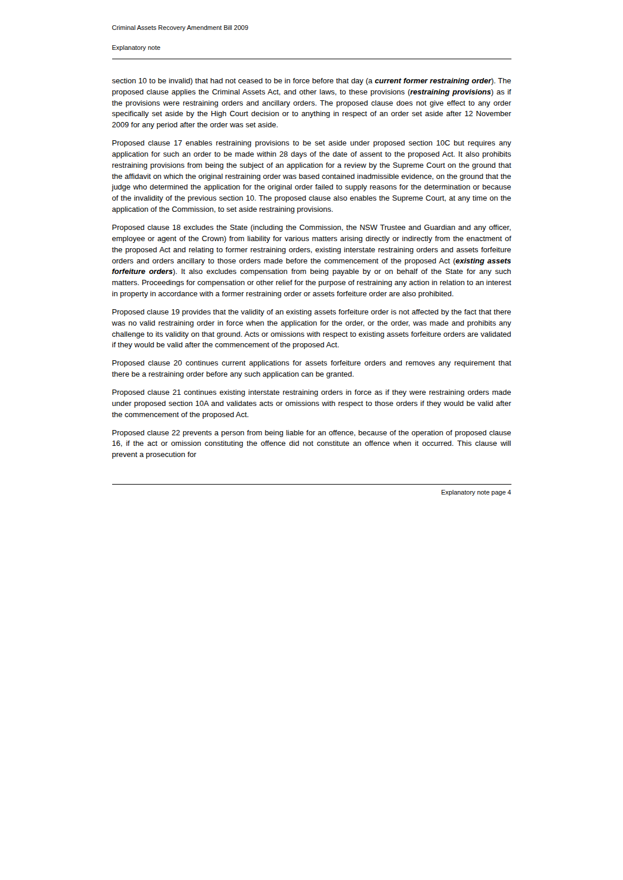Criminal Assets Recovery Amendment Bill 2009
Explanatory note
section 10 to be invalid) that had not ceased to be in force before that day (a current former restraining order). The proposed clause applies the Criminal Assets Act, and other laws, to these provisions (restraining provisions) as if the provisions were restraining orders and ancillary orders. The proposed clause does not give effect to any order specifically set aside by the High Court decision or to anything in respect of an order set aside after 12 November 2009 for any period after the order was set aside.
Proposed clause 17 enables restraining provisions to be set aside under proposed section 10C but requires any application for such an order to be made within 28 days of the date of assent to the proposed Act. It also prohibits restraining provisions from being the subject of an application for a review by the Supreme Court on the ground that the affidavit on which the original restraining order was based contained inadmissible evidence, on the ground that the judge who determined the application for the original order failed to supply reasons for the determination or because of the invalidity of the previous section 10. The proposed clause also enables the Supreme Court, at any time on the application of the Commission, to set aside restraining provisions.
Proposed clause 18 excludes the State (including the Commission, the NSW Trustee and Guardian and any officer, employee or agent of the Crown) from liability for various matters arising directly or indirectly from the enactment of the proposed Act and relating to former restraining orders, existing interstate restraining orders and assets forfeiture orders and orders ancillary to those orders made before the commencement of the proposed Act (existing assets forfeiture orders). It also excludes compensation from being payable by or on behalf of the State for any such matters. Proceedings for compensation or other relief for the purpose of restraining any action in relation to an interest in property in accordance with a former restraining order or assets forfeiture order are also prohibited.
Proposed clause 19 provides that the validity of an existing assets forfeiture order is not affected by the fact that there was no valid restraining order in force when the application for the order, or the order, was made and prohibits any challenge to its validity on that ground. Acts or omissions with respect to existing assets forfeiture orders are validated if they would be valid after the commencement of the proposed Act.
Proposed clause 20 continues current applications for assets forfeiture orders and removes any requirement that there be a restraining order before any such application can be granted.
Proposed clause 21 continues existing interstate restraining orders in force as if they were restraining orders made under proposed section 10A and validates acts or omissions with respect to those orders if they would be valid after the commencement of the proposed Act.
Proposed clause 22 prevents a person from being liable for an offence, because of the operation of proposed clause 16, if the act or omission constituting the offence did not constitute an offence when it occurred. This clause will prevent a prosecution for
Explanatory note page 4